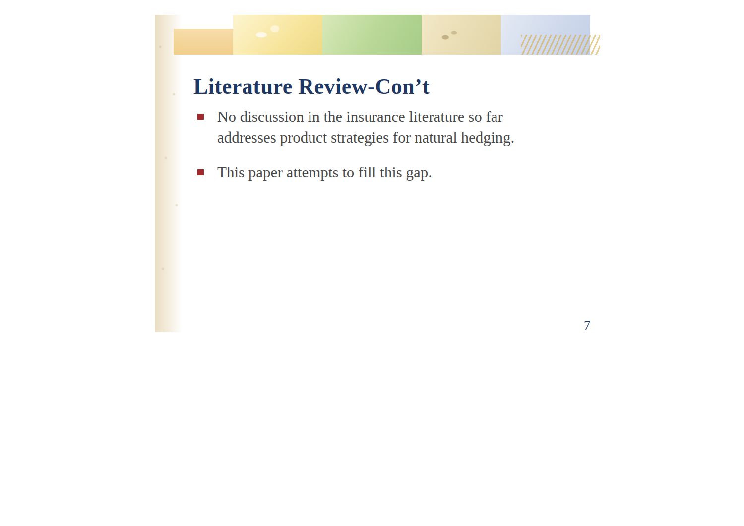Literature Review-Con’t
No discussion in the insurance literature so far addresses product strategies for natural hedging.
This paper attempts to fill this gap.
7